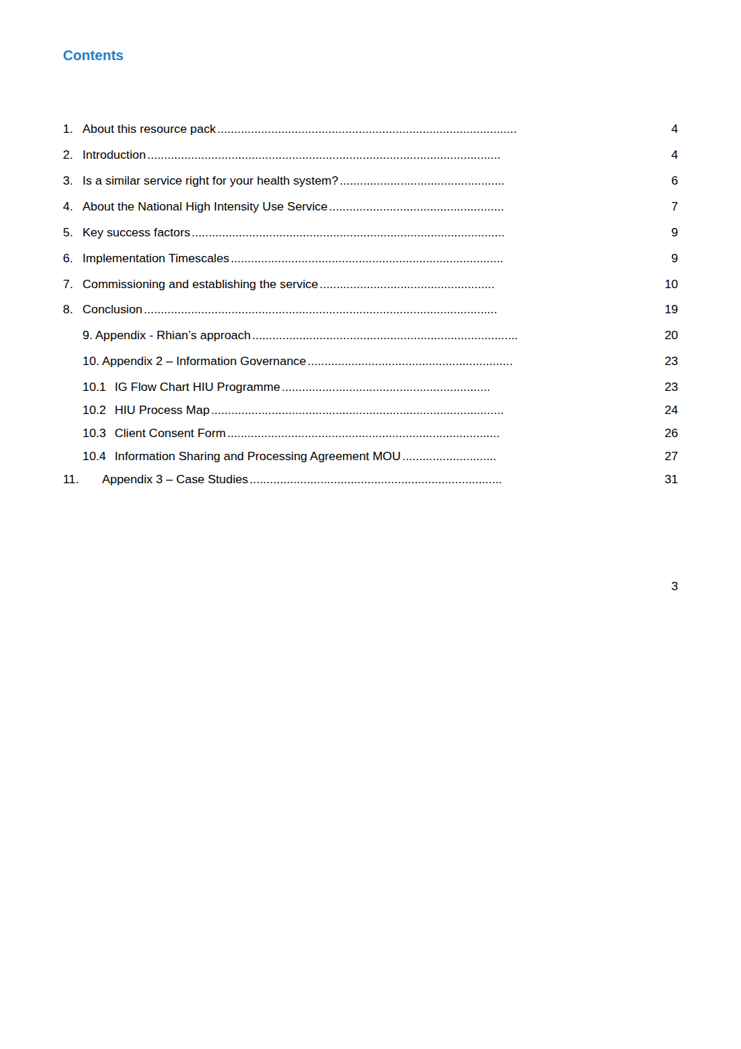Contents
1. About this resource pack ......................................................................................... 4
2. Introduction ......................................................................................................... 4
3. Is a similar service right for your health system? ................................................. 6
4. About the National High Intensity Use Service .................................................... 7
5. Key success factors ............................................................................................. 9
6. Implementation Timescales ................................................................................. 9
7. Commissioning and establishing the service .................................................... 10
8. Conclusion ......................................................................................................... 19
9. Appendix - Rhian’s approach ............................................................................... 20
10. Appendix 2 – Information Governance ............................................................. 23
10.1 IG Flow Chart HIU Programme .............................................................. 23
10.2 HIU Process Map ....................................................................................... 24
10.3 Client Consent Form ................................................................................. 26
10.4 Information Sharing and Processing Agreement MOU ............................ 27
11. Appendix 3 – Case Studies ........................................................................... 31
3